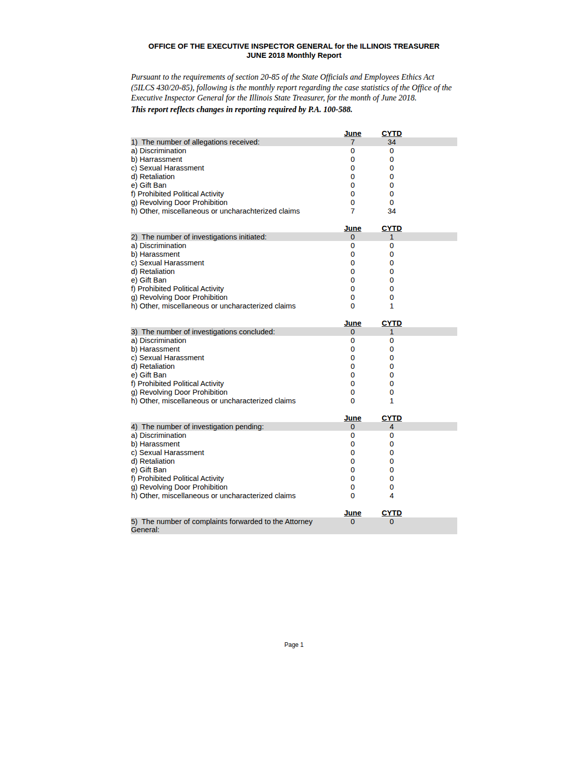OFFICE OF THE EXECUTIVE INSPECTOR GENERAL for the ILLINOIS TREASURER
JUNE 2018 Monthly Report
Pursuant to the requirements of section 20-85 of the State Officials and Employees Ethics Act (5ILCS 430/20-85), following is the monthly report regarding the case statistics of the Office of the Executive Inspector General for the Illinois State Treasurer, for the month of June 2018.
This report reflects changes in reporting required by P.A. 100-588.
| | June | CYTD | |
| 1) The number of allegations received: | 7 | 34 | |
| a) Discrimination | 0 | 0 | |
| b) Harrassment | 0 | 0 | |
| c) Sexual Harassment | 0 | 0 | |
| d) Retaliation | 0 | 0 | |
| e) Gift Ban | 0 | 0 | |
| f) Prohibited Political Activity | 0 | 0 | |
| g) Revolving Door Prohibition | 0 | 0 | |
| h) Other, miscellaneous or uncharachterized claims | 7 | 34 | |
| | June | CYTD | |
| 2) The number of investigations initiated: | 0 | 1 | |
| a) Discrimination | 0 | 0 | |
| b) Harassment | 0 | 0 | |
| c) Sexual Harassment | 0 | 0 | |
| d) Retaliation | 0 | 0 | |
| e) Gift Ban | 0 | 0 | |
| f) Prohibited Political Activity | 0 | 0 | |
| g) Revolving Door Prohibition | 0 | 0 | |
| h) Other, miscellaneous or uncharacterized claims | 0 | 1 | |
| | June | CYTD | |
| 3) The number of investigations concluded: | 0 | 1 | |
| a) Discrimination | 0 | 0 | |
| b) Harassment | 0 | 0 | |
| c) Sexual Harassment | 0 | 0 | |
| d) Retaliation | 0 | 0 | |
| e) Gift Ban | 0 | 0 | |
| f) Prohibited Political Activity | 0 | 0 | |
| g) Revolving Door Prohibition | 0 | 0 | |
| h) Other, miscellaneous or uncharacterized claims | 0 | 1 | |
| | June | CYTD | |
| 4) The number of investigation pending: | 0 | 4 | |
| a) Discrimination | 0 | 0 | |
| b) Harassment | 0 | 0 | |
| c) Sexual Harassment | 0 | 0 | |
| d) Retaliation | 0 | 0 | |
| e) Gift Ban | 0 | 0 | |
| f) Prohibited Political Activity | 0 | 0 | |
| g) Revolving Door Prohibition | 0 | 0 | |
| h) Other, miscellaneous or uncharacterized claims | 0 | 4 | |
| | June | CYTD | |
| 5) The number of complaints forwarded to the Attorney General: | 0 | 0 | |
Page 1